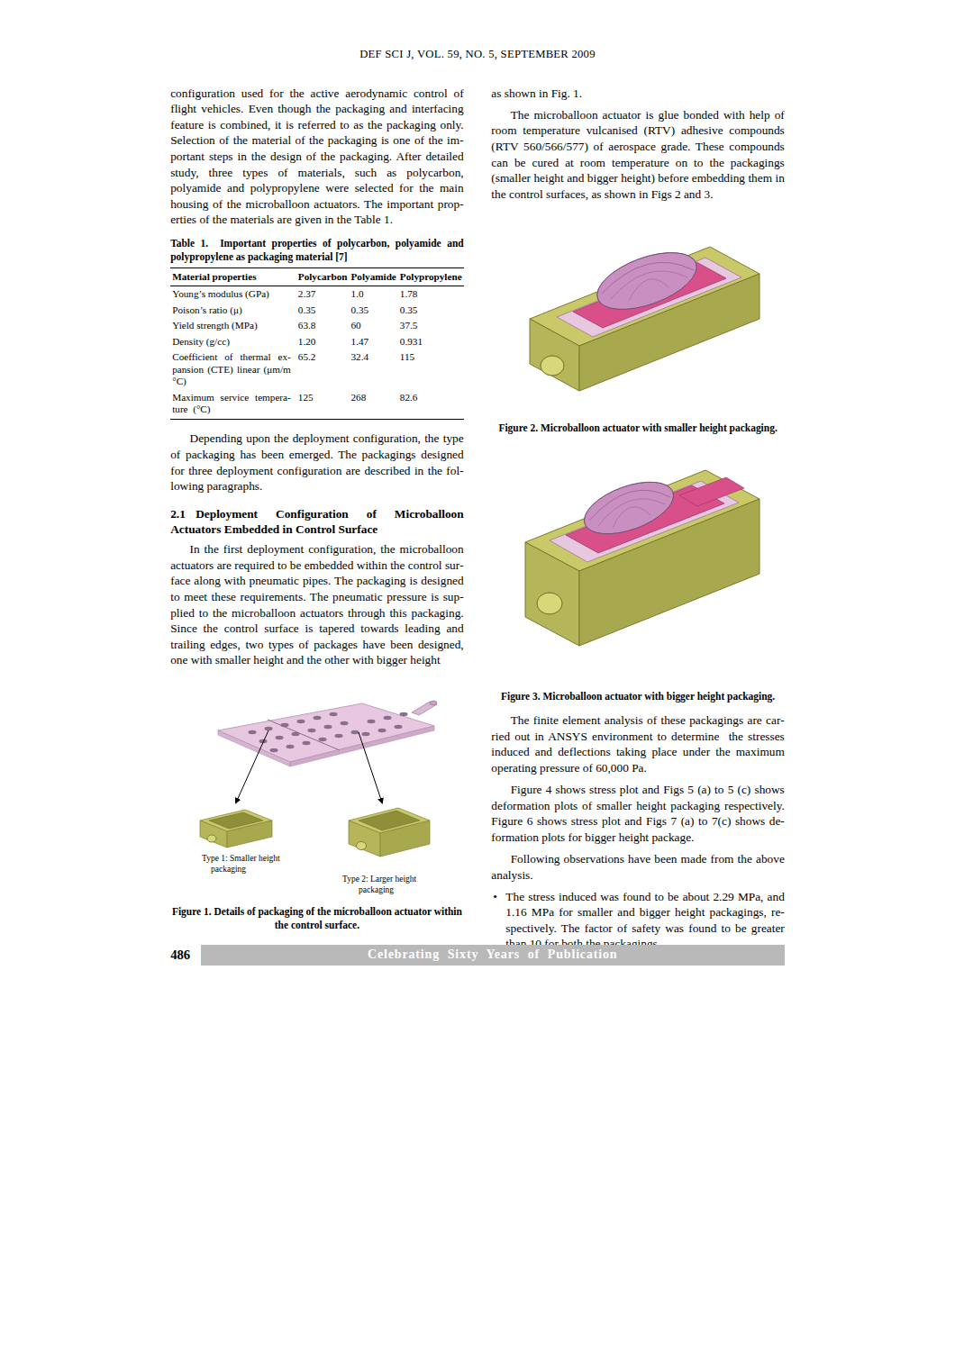DEF SCI J, VOL. 59, NO. 5, SEPTEMBER 2009
configuration used for the active aerodynamic control of flight vehicles. Even though the packaging and interfacing feature is combined, it is referred to as the packaging only. Selection of the material of the packaging is one of the important steps in the design of the packaging. After detailed study, three types of materials, such as polycarbon, polyamide and polypropylene were selected for the main housing of the microballoon actuators. The important properties of the materials are given in the Table 1.
Table 1. Important properties of polycarbon, polyamide and polypropylene as packaging material [7]
| Material properties | Polycarbon | Polyamide | Polypropylene |
| --- | --- | --- | --- |
| Young’s modulus (GPa) | 2.37 | 1.0 | 1.78 |
| Poison’s ratio (μ) | 0.35 | 0.35 | 0.35 |
| Yield strength (MPa) | 63.8 | 60 | 37.5 |
| Density (g/cc) | 1.20 | 1.47 | 0.931 |
| Coefficient of thermal expansion (CTE) linear (μm/m °C) | 65.2 | 32.4 | 115 |
| Maximum service temperature (°C) | 125 | 268 | 82.6 |
Depending upon the deployment configuration, the type of packaging has been emerged. The packagings designed for three deployment configuration are described in the following paragraphs.
2.1 Deployment Configuration of Microballoon Actuators Embedded in Control Surface
In the first deployment configuration, the microballoon actuators are required to be embedded within the control surface along with pneumatic pipes. The packaging is designed to meet these requirements. The pneumatic pressure is supplied to the microballoon actuators through this packaging. Since the control surface is tapered towards leading and trailing edges, two types of packages have been designed, one with smaller height and the other with bigger height
Type 1: Smaller height packaging Type 2: Larger height packaging
Figure 1. Details of packaging of the microballoon actuator within the control surface.
as shown in Fig. 1.
The microballoon actuator is glue bonded with help of room temperature vulcanised (RTV) adhesive compounds (RTV 560/566/577) of aerospace grade. These compounds can be cured at room temperature on to the packagings (smaller height and bigger height) before embedding them in the control surfaces, as shown in Figs 2 and 3.
Figure 2. Microballoon actuator with smaller height packaging.
Figure 3. Microballoon actuator with bigger height packaging.
The finite element analysis of these packagings are carried out in ANSYS environment to determine the stresses induced and deflections taking place under the maximum operating pressure of 60,000 Pa.
Figure 4 shows stress plot and Figs 5 (a) to 5 (c) shows deformation plots of smaller height packaging respectively. Figure 6 shows stress plot and Figs 7 (a) to 7(c) shows deformation plots for bigger height package.
Following observations have been made from the above analysis.
The stress induced was found to be about 2.29 MPa, and 1.16 MPa for smaller and bigger height packagings, respectively. The factor of safety was found to be greater than 10 for both the packagings.
486
Celebrating Sixty Years of Publication